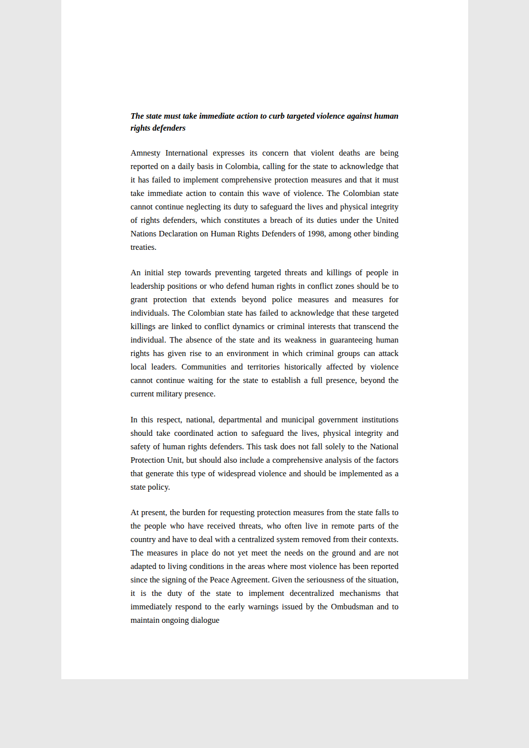The state must take immediate action to curb targeted violence against human rights defenders
Amnesty International expresses its concern that violent deaths are being reported on a daily basis in Colombia, calling for the state to acknowledge that it has failed to implement comprehensive protection measures and that it must take immediate action to contain this wave of violence. The Colombian state cannot continue neglecting its duty to safeguard the lives and physical integrity of rights defenders, which constitutes a breach of its duties under the United Nations Declaration on Human Rights Defenders of 1998, among other binding treaties.
An initial step towards preventing targeted threats and killings of people in leadership positions or who defend human rights in conflict zones should be to grant protection that extends beyond police measures and measures for individuals. The Colombian state has failed to acknowledge that these targeted killings are linked to conflict dynamics or criminal interests that transcend the individual. The absence of the state and its weakness in guaranteeing human rights has given rise to an environment in which criminal groups can attack local leaders. Communities and territories historically affected by violence cannot continue waiting for the state to establish a full presence, beyond the current military presence.
In this respect, national, departmental and municipal government institutions should take coordinated action to safeguard the lives, physical integrity and safety of human rights defenders. This task does not fall solely to the National Protection Unit, but should also include a comprehensive analysis of the factors that generate this type of widespread violence and should be implemented as a state policy.
At present, the burden for requesting protection measures from the state falls to the people who have received threats, who often live in remote parts of the country and have to deal with a centralized system removed from their contexts. The measures in place do not yet meet the needs on the ground and are not adapted to living conditions in the areas where most violence has been reported since the signing of the Peace Agreement. Given the seriousness of the situation, it is the duty of the state to implement decentralized mechanisms that immediately respond to the early warnings issued by the Ombudsman and to maintain ongoing dialogue